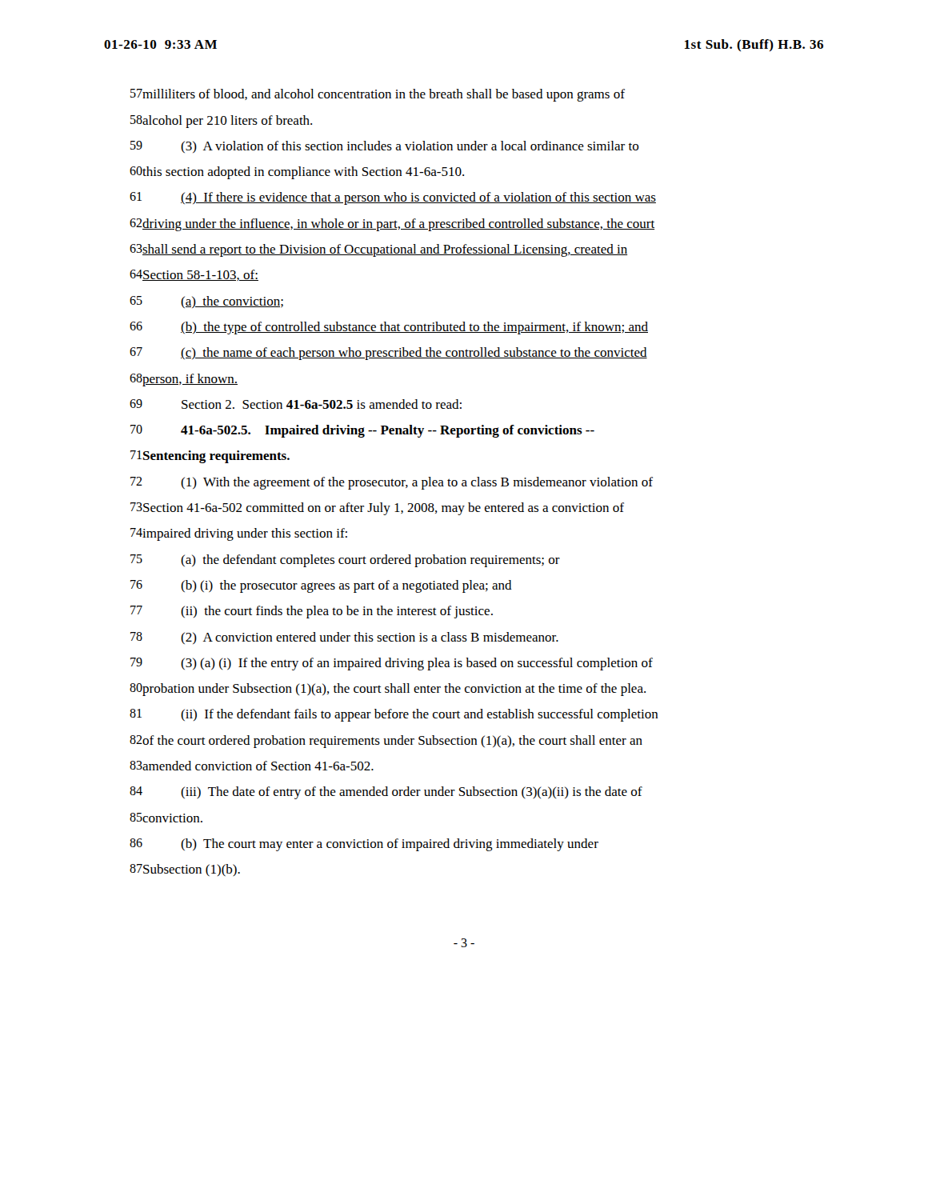01-26-10 9:33 AM
1st Sub. (Buff) H.B. 36
| 57 | milliliters of blood, and alcohol concentration in the breath shall be based upon grams of |
| 58 | alcohol per 210 liters of breath. |
| 59 | (3) A violation of this section includes a violation under a local ordinance similar to |
| 60 | this section adopted in compliance with Section 41-6a-510. |
| 61 | (4) If there is evidence that a person who is convicted of a violation of this section was |
| 62 | driving under the influence, in whole or in part, of a prescribed controlled substance, the court |
| 63 | shall send a report to the Division of Occupational and Professional Licensing, created in |
| 64 | Section 58-1-103, of: |
| 65 | (a) the conviction; |
| 66 | (b) the type of controlled substance that contributed to the impairment, if known; and |
| 67 | (c) the name of each person who prescribed the controlled substance to the convicted |
| 68 | person, if known. |
| 69 | Section 2. Section 41-6a-502.5 is amended to read: |
| 70 | 41-6a-502.5. Impaired driving -- Penalty -- Reporting of convictions -- |
| 71 | Sentencing requirements. |
| 72 | (1) With the agreement of the prosecutor, a plea to a class B misdemeanor violation of |
| 73 | Section 41-6a-502 committed on or after July 1, 2008, may be entered as a conviction of |
| 74 | impaired driving under this section if: |
| 75 | (a) the defendant completes court ordered probation requirements; or |
| 76 | (b) (i) the prosecutor agrees as part of a negotiated plea; and |
| 77 | (ii) the court finds the plea to be in the interest of justice. |
| 78 | (2) A conviction entered under this section is a class B misdemeanor. |
| 79 | (3) (a) (i) If the entry of an impaired driving plea is based on successful completion of |
| 80 | probation under Subsection (1)(a), the court shall enter the conviction at the time of the plea. |
| 81 | (ii) If the defendant fails to appear before the court and establish successful completion |
| 82 | of the court ordered probation requirements under Subsection (1)(a), the court shall enter an |
| 83 | amended conviction of Section 41-6a-502. |
| 84 | (iii) The date of entry of the amended order under Subsection (3)(a)(ii) is the date of |
| 85 | conviction. |
| 86 | (b) The court may enter a conviction of impaired driving immediately under |
| 87 | Subsection (1)(b). |
- 3 -